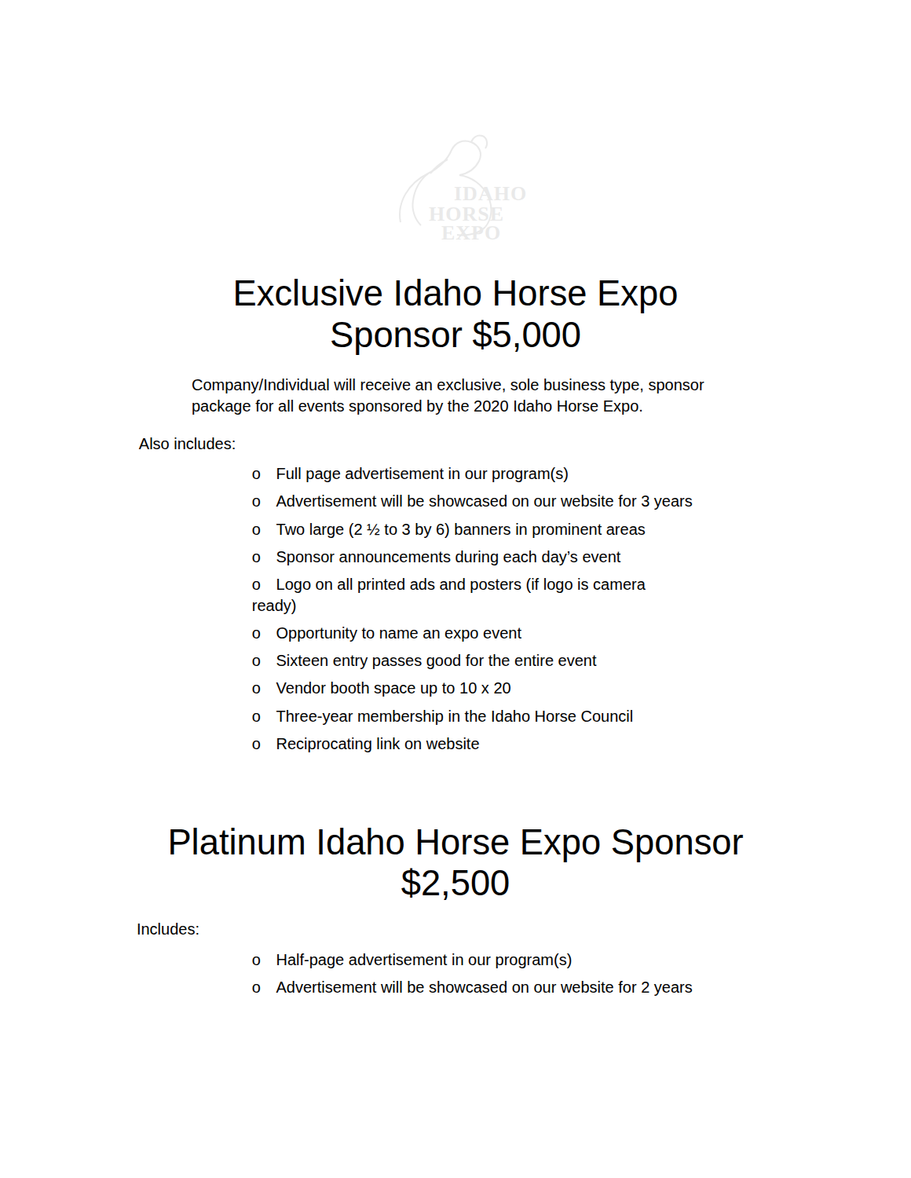Idaho Horse Expo IDAHO HORSE EXPO
Exclusive Idaho Horse Expo
Sponsor $5,000
Company/Individual will receive an exclusive, sole business type, sponsor package for all events sponsored by the 2020 Idaho Horse Expo.
Also includes:
Full page advertisement in our program(s)
Advertisement will be showcased on our website for 3 years
Two large (2 ½ to 3 by 6) banners in prominent areas
Sponsor announcements during each day’s event
Logo on all printed ads and posters (if logo is camera ready)
Opportunity to name an expo event
Sixteen entry passes good for the entire event
Vendor booth space up to 10 x 20
Three-year membership in the Idaho Horse Council
Reciprocating link on website
Platinum Idaho Horse Expo Sponsor
$2,500
Includes:
Half-page advertisement in our program(s)
Advertisement will be showcased on our website for 2 years